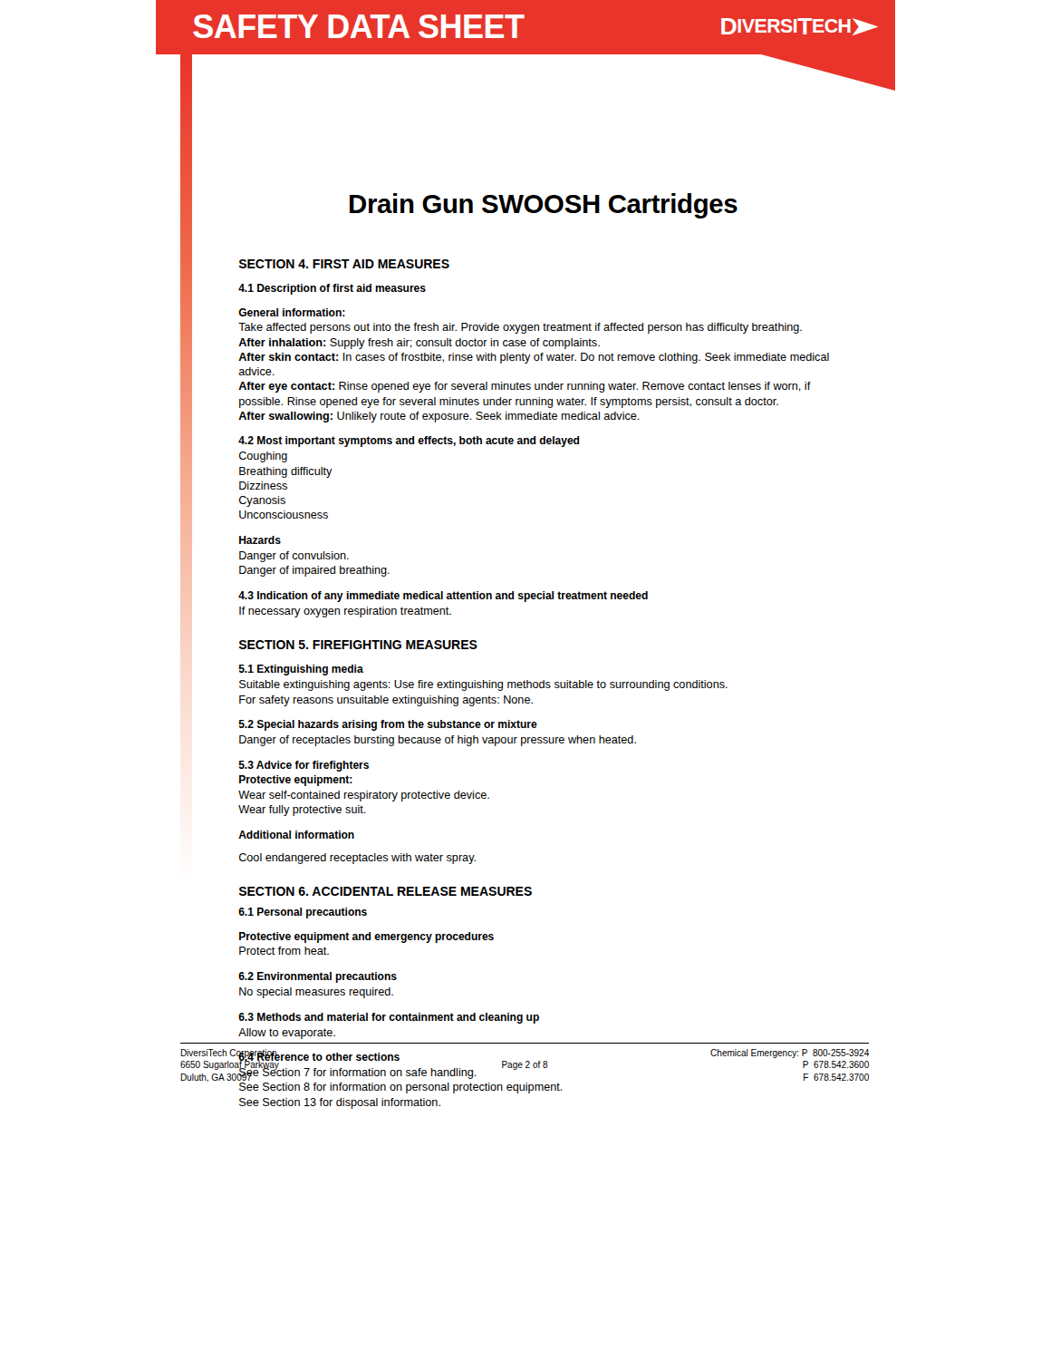SAFETY DATA SHEET
DIVERSITECH➤
Drain Gun SWOOSH Cartridges
SECTION 4. FIRST AID MEASURES
4.1 Description of first aid measures
General information:
Take affected persons out into the fresh air. Provide oxygen treatment if affected person has difficulty breathing.
After inhalation: Supply fresh air; consult doctor in case of complaints.
After skin contact: In cases of frostbite, rinse with plenty of water. Do not remove clothing. Seek immediate medical advice.
After eye contact: Rinse opened eye for several minutes under running water. Remove contact lenses if worn, if possible. Rinse opened eye for several minutes under running water. If symptoms persist, consult a doctor.
After swallowing: Unlikely route of exposure. Seek immediate medical advice.
4.2 Most important symptoms and effects, both acute and delayed
Coughing
Breathing difficulty
Dizziness
Cyanosis
Unconsciousness
Hazards
Danger of convulsion.
Danger of impaired breathing.
4.3 Indication of any immediate medical attention and special treatment needed
If necessary oxygen respiration treatment.
SECTION 5. FIREFIGHTING MEASURES
5.1 Extinguishing media
Suitable extinguishing agents: Use fire extinguishing methods suitable to surrounding conditions.
For safety reasons unsuitable extinguishing agents: None.
5.2 Special hazards arising from the substance or mixture
Danger of receptacles bursting because of high vapour pressure when heated.
5.3 Advice for firefighters
Protective equipment:
Wear self-contained respiratory protective device.
Wear fully protective suit.
Additional information
Cool endangered receptacles with water spray.
SECTION 6. ACCIDENTAL RELEASE MEASURES
6.1 Personal precautions
Protective equipment and emergency procedures
Protect from heat.
6.2 Environmental precautions
No special measures required.
6.3 Methods and material for containment and cleaning up
Allow to evaporate.
6.4 Reference to other sections
See Section 7 for information on safe handling.
See Section 8 for information on personal protection equipment.
See Section 13 for disposal information.
| DiversiTech Corporation 6650 Sugarloaf Parkway Duluth, GA 30097 | Page 2 of 8 | Chemical Emergency: P 800-255-3924 P 678.542.3600 F 678.542.3700 |